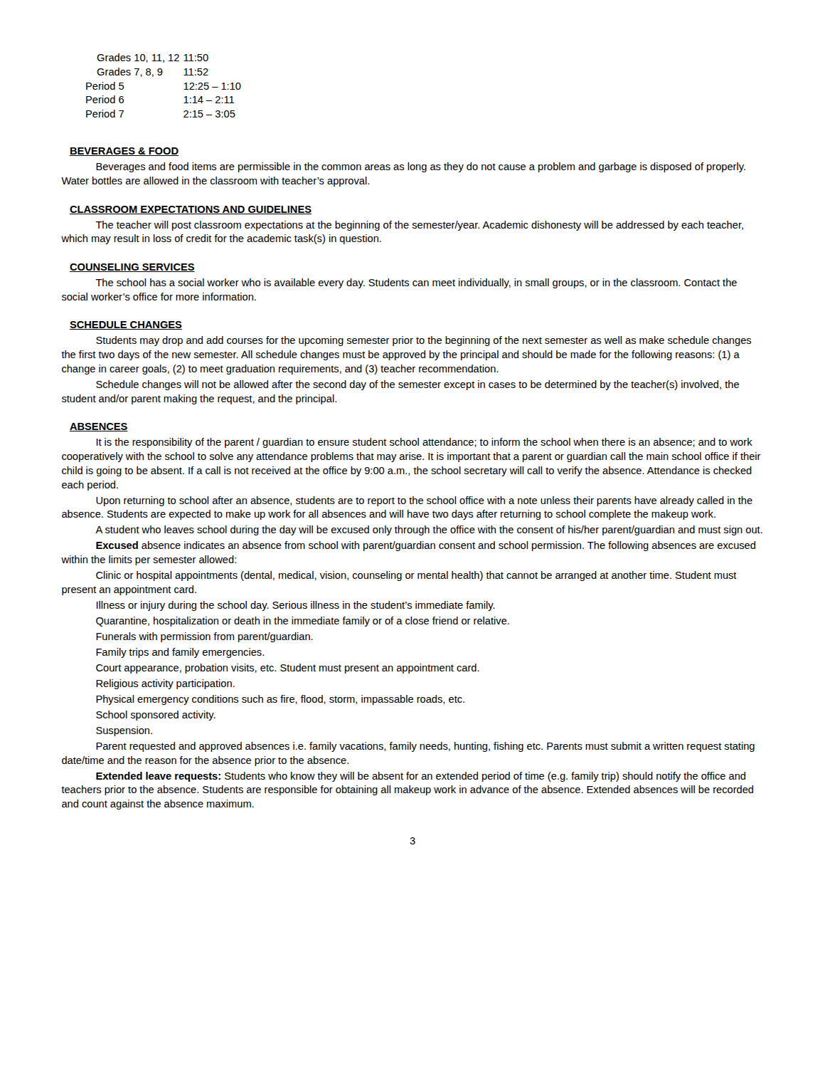| Grades 10, 11, 12 | 11:50 |
| Grades 7, 8, 9 | 11:52 |
| Period 5 | 12:25 – 1:10 |
| Period 6 | 1:14 – 2:11 |
| Period 7 | 2:15 – 3:05 |
Beverages & Food
Beverages and food items are permissible in the common areas as long as they do not cause a problem and garbage is disposed of properly. Water bottles are allowed in the classroom with teacher’s approval.
Classroom Expectations and Guidelines
The teacher will post classroom expectations at the beginning of the semester/year. Academic dishonesty will be addressed by each teacher, which may result in loss of credit for the academic task(s) in question.
Counseling Services
The school has a social worker who is available every day. Students can meet individually, in small groups, or in the classroom. Contact the social worker’s office for more information.
Schedule Changes
Students may drop and add courses for the upcoming semester prior to the beginning of the next semester as well as make schedule changes the first two days of the new semester. All schedule changes must be approved by the principal and should be made for the following reasons: (1) a change in career goals, (2) to meet graduation requirements, and (3) teacher recommendation.
Schedule changes will not be allowed after the second day of the semester except in cases to be determined by the teacher(s) involved, the student and/or parent making the request, and the principal.
Absences
It is the responsibility of the parent / guardian to ensure student school attendance; to inform the school when there is an absence; and to work cooperatively with the school to solve any attendance problems that may arise. It is important that a parent or guardian call the main school office if their child is going to be absent. If a call is not received at the office by 9:00 a.m., the school secretary will call to verify the absence. Attendance is checked each period.
Upon returning to school after an absence, students are to report to the school office with a note unless their parents have already called in the absence. Students are expected to make up work for all absences and will have two days after returning to school complete the makeup work.
A student who leaves school during the day will be excused only through the office with the consent of his/her parent/guardian and must sign out.
Excused absence indicates an absence from school with parent/guardian consent and school permission. The following absences are excused within the limits per semester allowed:
Clinic or hospital appointments (dental, medical, vision, counseling or mental health) that cannot be arranged at another time. Student must present an appointment card.
Illness or injury during the school day. Serious illness in the student’s immediate family.
Quarantine, hospitalization or death in the immediate family or of a close friend or relative.
Funerals with permission from parent/guardian.
Family trips and family emergencies.
Court appearance, probation visits, etc. Student must present an appointment card.
Religious activity participation.
Physical emergency conditions such as fire, flood, storm, impassable roads, etc.
School sponsored activity.
Suspension.
Parent requested and approved absences i.e. family vacations, family needs, hunting, fishing etc. Parents must submit a written request stating date/time and the reason for the absence prior to the absence.
Extended leave requests: Students who know they will be absent for an extended period of time (e.g. family trip) should notify the office and teachers prior to the absence. Students are responsible for obtaining all makeup work in advance of the absence. Extended absences will be recorded and count against the absence maximum.
3